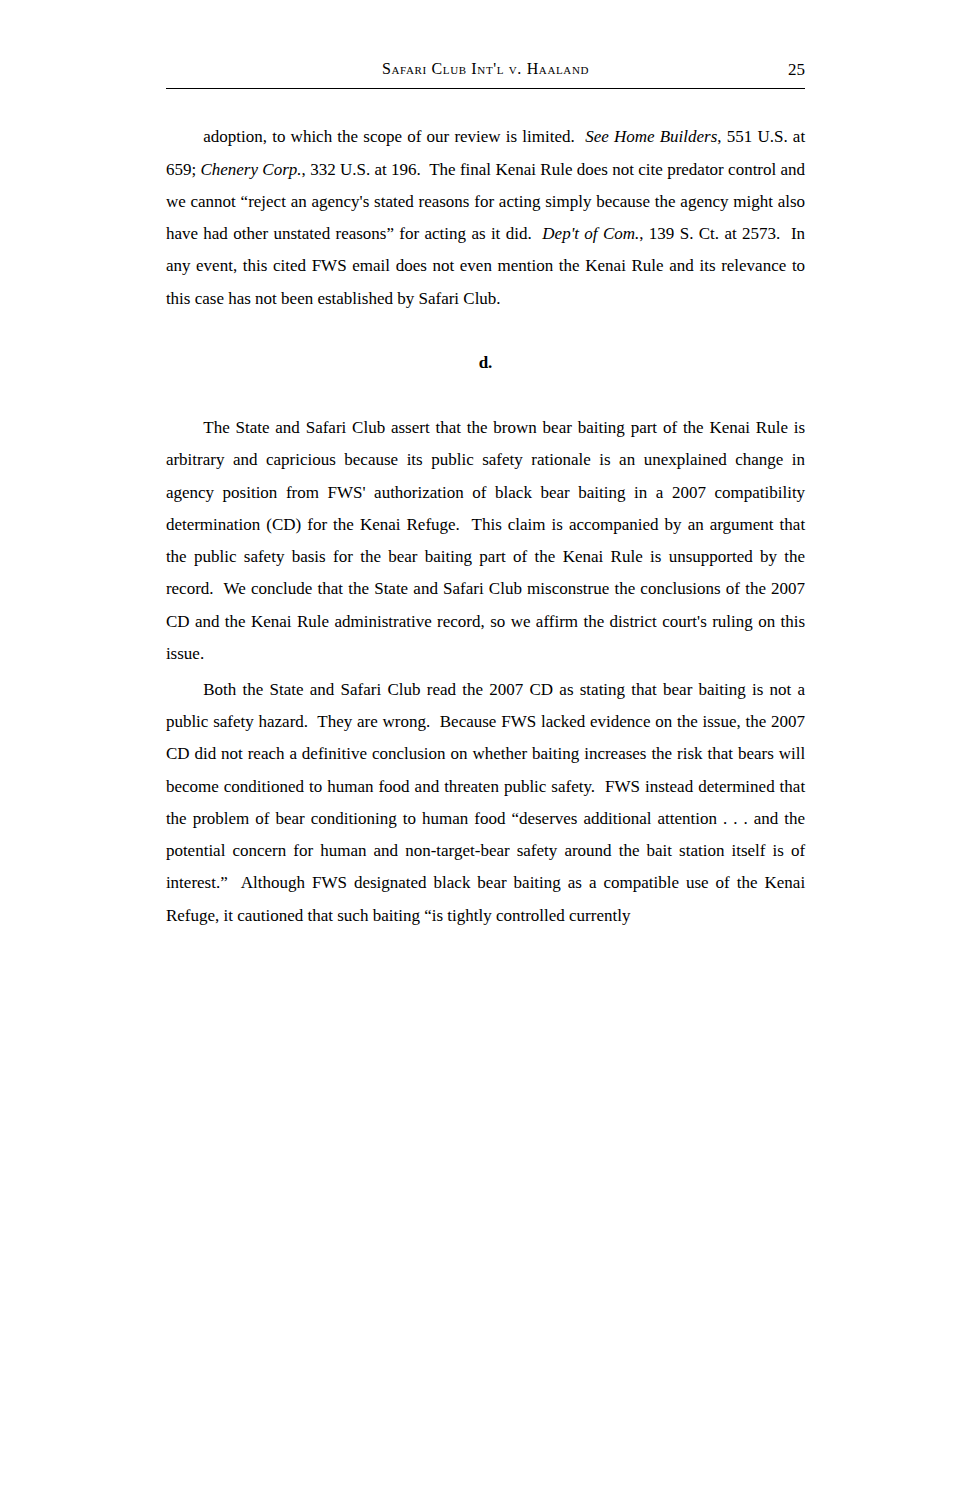Safari Club Int'l v. Haaland 25
adoption, to which the scope of our review is limited. See Home Builders, 551 U.S. at 659; Chenery Corp., 332 U.S. at 196. The final Kenai Rule does not cite predator control and we cannot “reject an agency's stated reasons for acting simply because the agency might also have had other unstated reasons” for acting as it did. Dep't of Com., 139 S. Ct. at 2573. In any event, this cited FWS email does not even mention the Kenai Rule and its relevance to this case has not been established by Safari Club.
d.
The State and Safari Club assert that the brown bear baiting part of the Kenai Rule is arbitrary and capricious because its public safety rationale is an unexplained change in agency position from FWS' authorization of black bear baiting in a 2007 compatibility determination (CD) for the Kenai Refuge. This claim is accompanied by an argument that the public safety basis for the bear baiting part of the Kenai Rule is unsupported by the record. We conclude that the State and Safari Club misconstrue the conclusions of the 2007 CD and the Kenai Rule administrative record, so we affirm the district court's ruling on this issue.
Both the State and Safari Club read the 2007 CD as stating that bear baiting is not a public safety hazard. They are wrong. Because FWS lacked evidence on the issue, the 2007 CD did not reach a definitive conclusion on whether baiting increases the risk that bears will become conditioned to human food and threaten public safety. FWS instead determined that the problem of bear conditioning to human food “deserves additional attention . . . and the potential concern for human and non-target-bear safety around the bait station itself is of interest.” Although FWS designated black bear baiting as a compatible use of the Kenai Refuge, it cautioned that such baiting “is tightly controlled currently